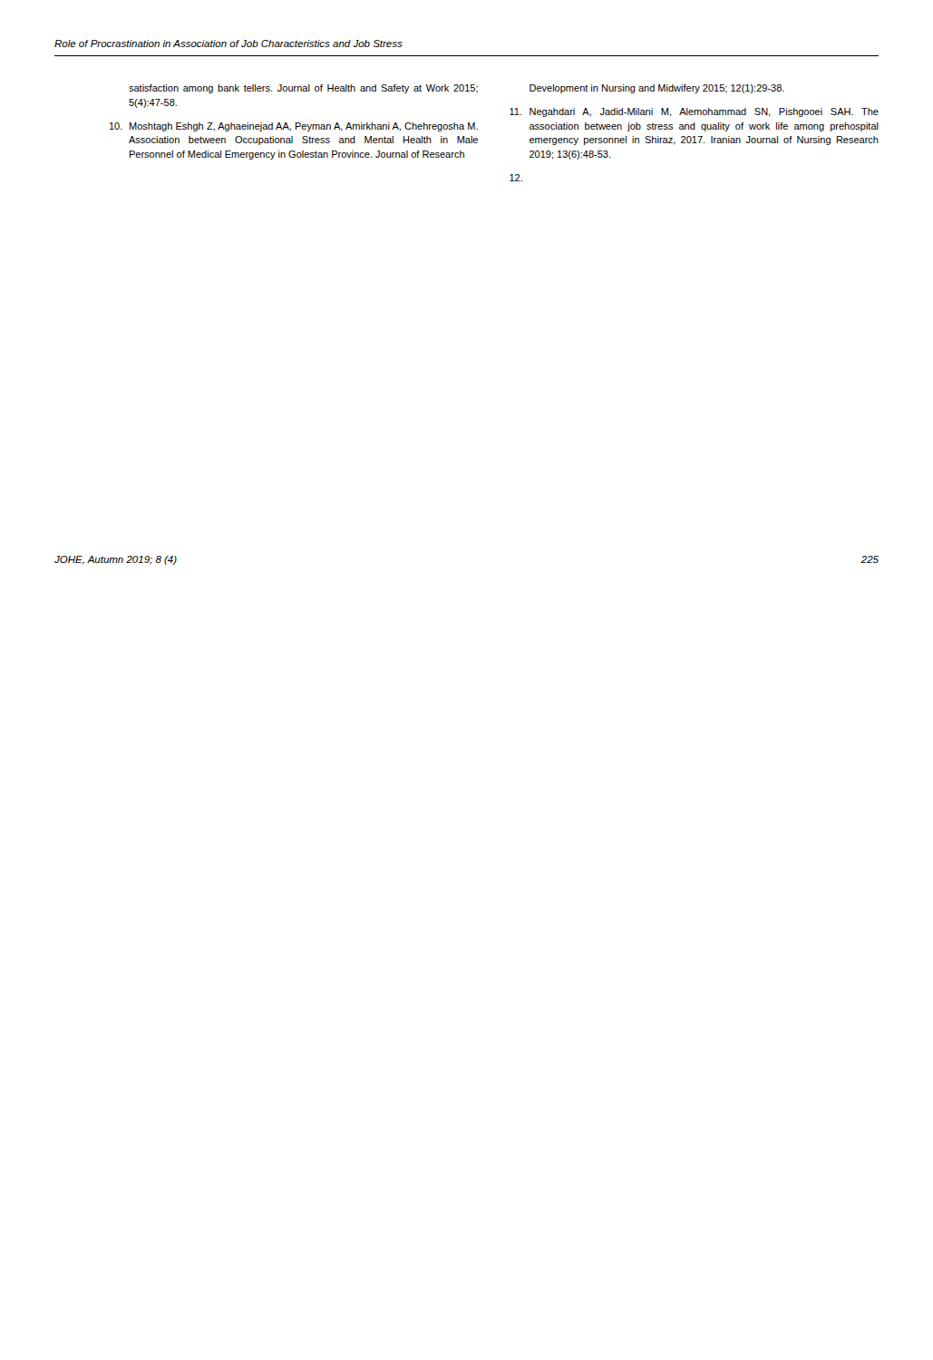Role of Procrastination in Association of Job Characteristics and Job Stress
satisfaction among bank tellers. Journal of Health and Safety at Work 2015; 5(4):47-58.
10. Moshtagh Eshgh Z, Aghaeinejad AA, Peyman A, Amirkhani A, Chehregosha M. Association between Occupational Stress and Mental Health in Male Personnel of Medical Emergency in Golestan Province. Journal of Research
Development in Nursing and Midwifery 2015; 12(1):29-38.
11. Negahdari A, Jadid-Milani M, Alemohammad SN, Pishgooei SAH. The association between job stress and quality of work life among prehospital emergency personnel in Shiraz, 2017. Iranian Journal of Nursing Research 2019; 13(6):48-53.
12.
JOHE, Autumn 2019; 8 (4)
225